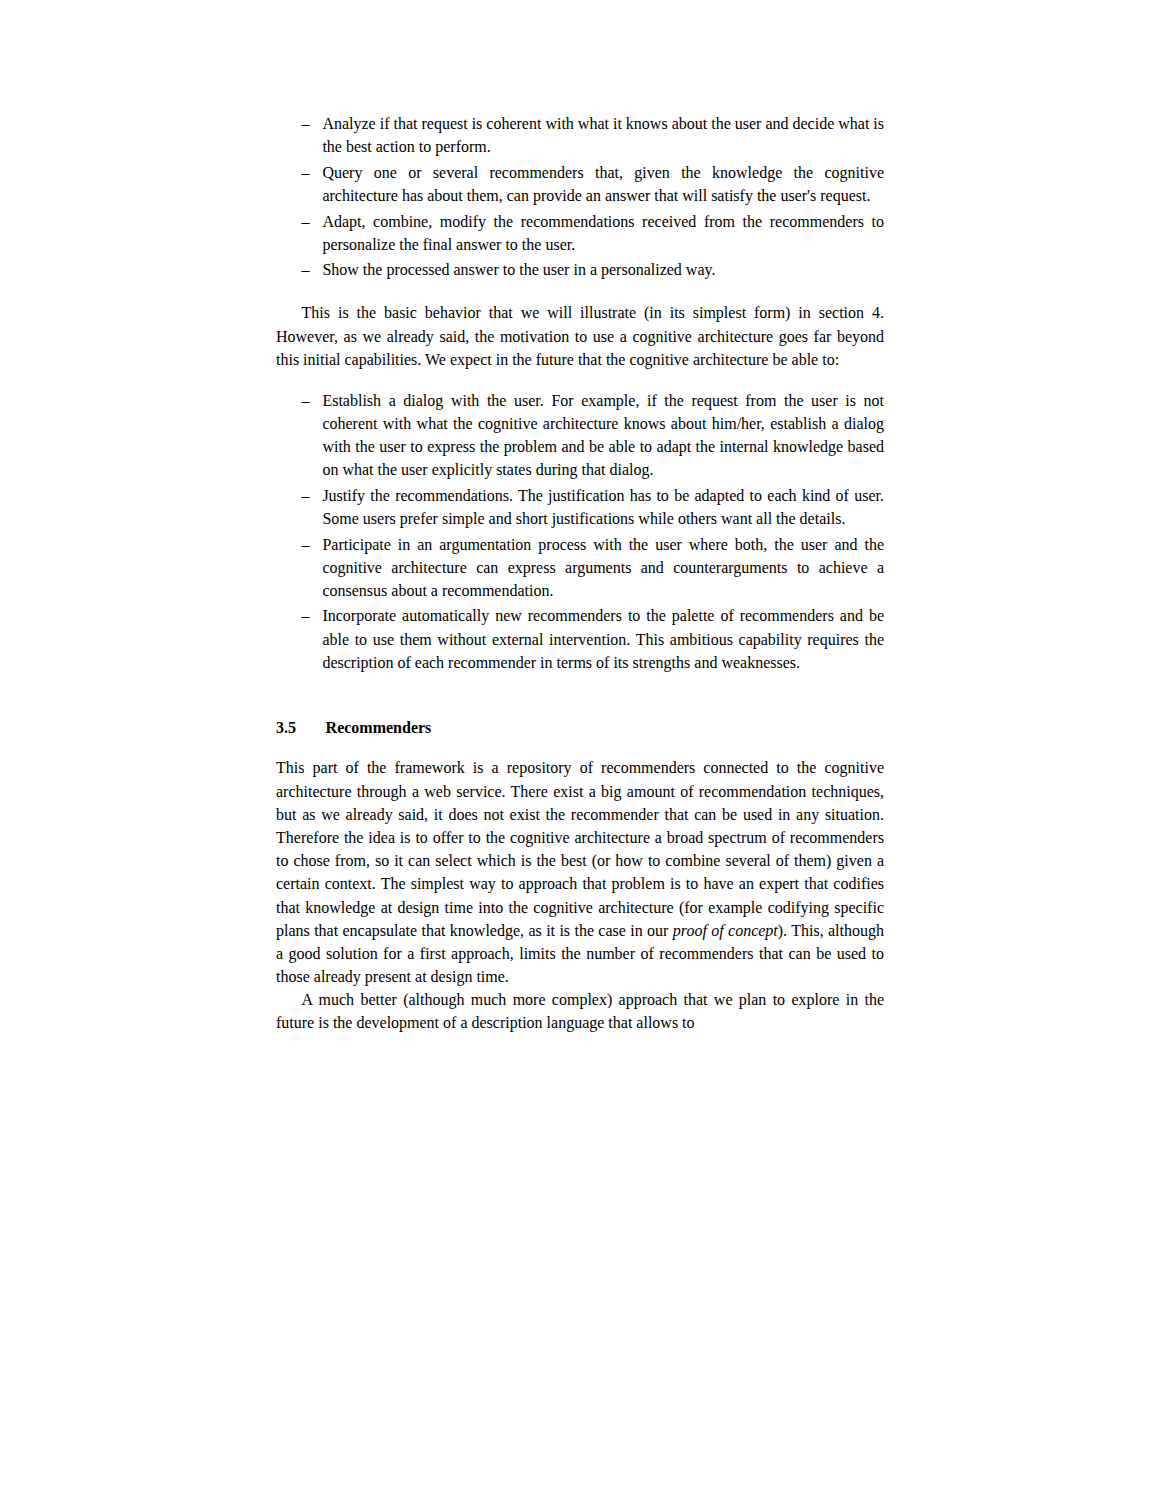Analyze if that request is coherent with what it knows about the user and decide what is the best action to perform.
Query one or several recommenders that, given the knowledge the cognitive architecture has about them, can provide an answer that will satisfy the user's request.
Adapt, combine, modify the recommendations received from the recommenders to personalize the final answer to the user.
Show the processed answer to the user in a personalized way.
This is the basic behavior that we will illustrate (in its simplest form) in section 4. However, as we already said, the motivation to use a cognitive architecture goes far beyond this initial capabilities. We expect in the future that the cognitive architecture be able to:
Establish a dialog with the user. For example, if the request from the user is not coherent with what the cognitive architecture knows about him/her, establish a dialog with the user to express the problem and be able to adapt the internal knowledge based on what the user explicitly states during that dialog.
Justify the recommendations. The justification has to be adapted to each kind of user. Some users prefer simple and short justifications while others want all the details.
Participate in an argumentation process with the user where both, the user and the cognitive architecture can express arguments and counterarguments to achieve a consensus about a recommendation.
Incorporate automatically new recommenders to the palette of recommenders and be able to use them without external intervention. This ambitious capability requires the description of each recommender in terms of its strengths and weaknesses.
3.5 Recommenders
This part of the framework is a repository of recommenders connected to the cognitive architecture through a web service. There exist a big amount of recommendation techniques, but as we already said, it does not exist the recommender that can be used in any situation. Therefore the idea is to offer to the cognitive architecture a broad spectrum of recommenders to chose from, so it can select which is the best (or how to combine several of them) given a certain context. The simplest way to approach that problem is to have an expert that codifies that knowledge at design time into the cognitive architecture (for example codifying specific plans that encapsulate that knowledge, as it is the case in our proof of concept). This, although a good solution for a first approach, limits the number of recommenders that can be used to those already present at design time.
A much better (although much more complex) approach that we plan to explore in the future is the development of a description language that allows to